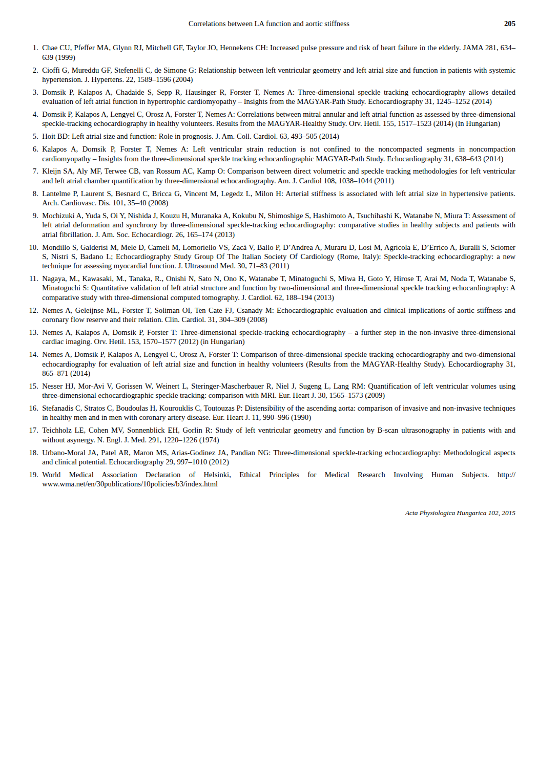Correlations between LA function and aortic stiffness 205
Chae CU, Pfeffer MA, Glynn RJ, Mitchell GF, Taylor JO, Hennekens CH: Increased pulse pressure and risk of heart failure in the elderly. JAMA 281, 634–639 (1999)
Cioffi G, Mureddu GF, Stefenelli C, de Simone G: Relationship between left ventricular geometry and left atrial size and function in patients with systemic hypertension. J. Hypertens. 22, 1589–1596 (2004)
Domsik P, Kalapos A, Chadaide S, Sepp R, Hausinger R, Forster T, Nemes A: Three-dimensional speckle tracking echocardiography allows detailed evaluation of left atrial function in hypertrophic cardiomyopathy – Insights from the MAGYAR-Path Study. Echocardiography 31, 1245–1252 (2014)
Domsik P, Kalapos A, Lengyel C, Orosz A, Forster T, Nemes A: Correlations between mitral annular and left atrial function as assessed by three-dimensional speckle-tracking echocardiography in healthy volunteers. Results from the MAGYAR-Healthy Study. Orv. Hetil. 155, 1517–1523 (2014) (In Hungarian)
Hoit BD: Left atrial size and function: Role in prognosis. J. Am. Coll. Cardiol. 63, 493–505 (2014)
Kalapos A, Domsik P, Forster T, Nemes A: Left ventricular strain reduction is not confined to the noncompacted segments in noncompaction cardiomyopathy – Insights from the three-dimensional speckle tracking echocardiographic MAGYAR-Path Study. Echocardiography 31, 638–643 (2014)
Kleijn SA, Aly MF, Terwee CB, van Rossum AC, Kamp O: Comparison between direct volumetric and speckle tracking methodologies for left ventricular and left atrial chamber quantification by three-dimensional echocardiography. Am. J. Cardiol 108, 1038–1044 (2011)
Lantelme P, Laurent S, Besnard C, Bricca G, Vincent M, Legedz L, Milon H: Arterial stiffness is associated with left atrial size in hypertensive patients. Arch. Cardiovasc. Dis. 101, 35–40 (2008)
Mochizuki A, Yuda S, Oi Y, Nishida J, Kouzu H, Muranaka A, Kokubu N, Shimoshige S, Hashimoto A, Tsuchihashi K, Watanabe N, Miura T: Assessment of left atrial deformation and synchrony by three-dimensional speckle-tracking echocardiography: comparative studies in healthy subjects and patients with atrial fibrillation. J. Am. Soc. Echocardiogr. 26, 165–174 (2013)
Mondillo S, Galderisi M, Mele D, Cameli M, Lomoriello VS, Zacà V, Ballo P, D’Andrea A, Muraru D, Losi M, Agricola E, D’Errico A, Buralli S, Sciomer S, Nistri S, Badano L; Echocardiography Study Group Of The Italian Society Of Cardiology (Rome, Italy): Speckle-tracking echocardiography: a new technique for assessing myocardial function. J. Ultrasound Med. 30, 71–83 (2011)
Nagaya, M., Kawasaki, M., Tanaka, R., Onishi N, Sato N, Ono K, Watanabe T, Minatoguchi S, Miwa H, Goto Y, Hirose T, Arai M, Noda T, Watanabe S, Minatoguchi S: Quantitative validation of left atrial structure and function by two-dimensional and three-dimensional speckle tracking echocardiography: A comparative study with three-dimensional computed tomography. J. Cardiol. 62, 188–194 (2013)
Nemes A, Geleijnse ML, Forster T, Soliman OI, Ten Cate FJ, Csanady M: Echocardiographic evaluation and clinical implications of aortic stiffness and coronary flow reserve and their relation. Clin. Cardiol. 31, 304–309 (2008)
Nemes A, Kalapos A, Domsik P, Forster T: Three-dimensional speckle-tracking echocardiography – a further step in the non-invasive three-dimensional cardiac imaging. Orv. Hetil. 153, 1570–1577 (2012) (in Hungarian)
Nemes A, Domsik P, Kalapos A, Lengyel C, Orosz A, Forster T: Comparison of three-dimensional speckle tracking echocardiography and two-dimensional echocardiography for evaluation of left atrial size and function in healthy volunteers (Results from the MAGYAR-Healthy Study). Echocardiography 31, 865–871 (2014)
Nesser HJ, Mor-Avi V, Gorissen W, Weinert L, Steringer-Mascherbauer R, Niel J, Sugeng L, Lang RM: Quantification of left ventricular volumes using three-dimensional echocardiographic speckle tracking: comparison with MRI. Eur. Heart J. 30, 1565–1573 (2009)
Stefanadis C, Stratos C, Boudoulas H, Kourouklis C, Toutouzas P: Distensibility of the ascending aorta: comparison of invasive and non-invasive techniques in healthy men and in men with coronary artery disease. Eur. Heart J. 11, 990–996 (1990)
Teichholz LE, Cohen MV, Sonnenblick EH, Gorlin R: Study of left ventricular geometry and function by B-scan ultrasonography in patients with and without asynergy. N. Engl. J. Med. 291, 1220–1226 (1974)
Urbano-Moral JA, Patel AR, Maron MS, Arias-Godinez JA, Pandian NG: Three-dimensional speckle-tracking echocardiography: Methodological aspects and clinical potential. Echocardiography 29, 997–1010 (2012)
World Medical Association Declaration of Helsinki, Ethical Principles for Medical Research Involving Human Subjects. http:// www.wma.net/en/30publications/10policies/b3/index.html
Acta Physiologica Hungarica 102, 2015